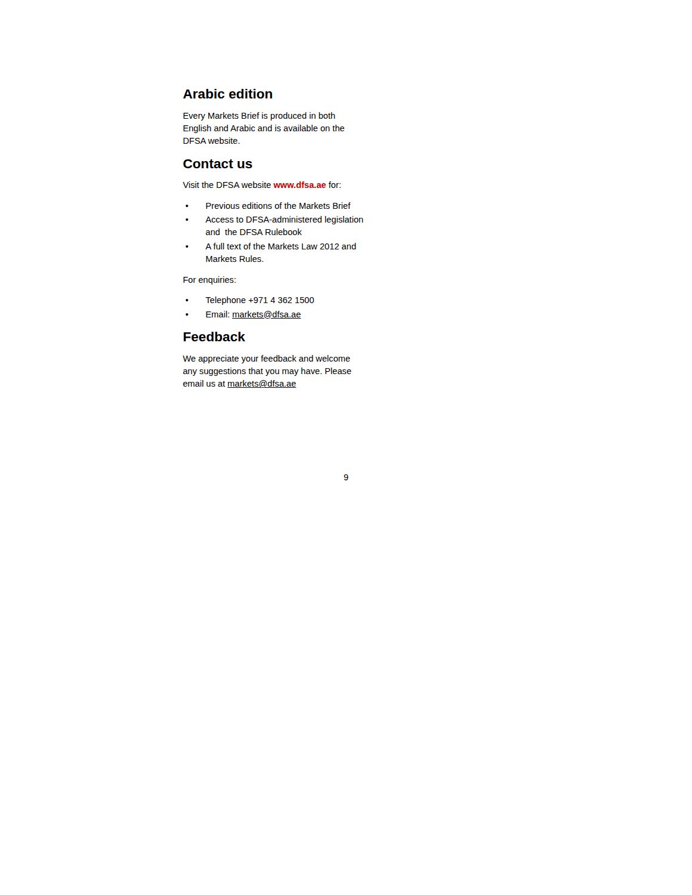Arabic edition
Every Markets Brief is produced in both English and Arabic and is available on the DFSA website.
Contact us
Visit the DFSA website www.dfsa.ae for:
Previous editions of the Markets Brief
Access to DFSA-administered legislation and the DFSA Rulebook
A full text of the Markets Law 2012 and Markets Rules.
For enquiries:
Telephone +971 4 362 1500
Email: markets@dfsa.ae
Feedback
We appreciate your feedback and welcome any suggestions that you may have. Please email us at markets@dfsa.ae
9